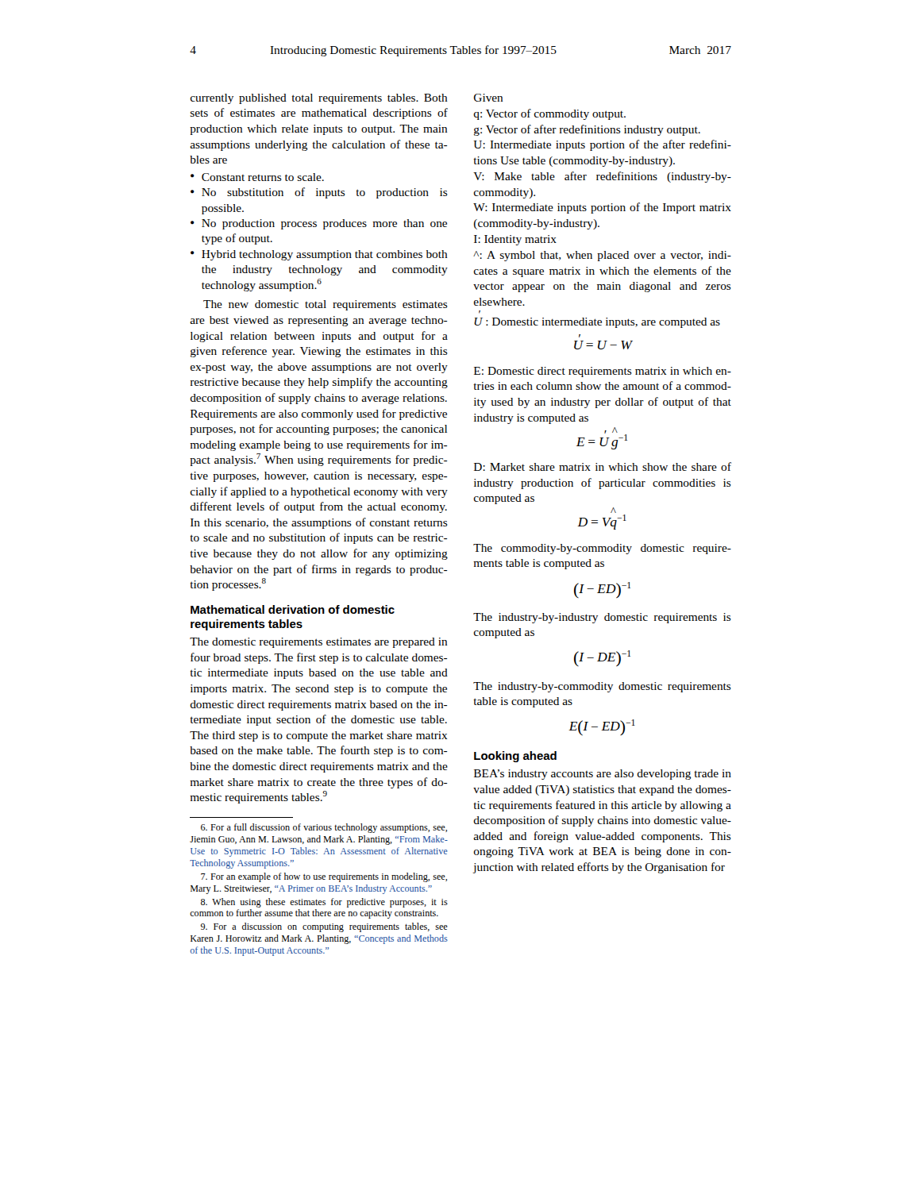4
Introducing Domestic Requirements Tables for 1997–2015
March 2017
currently published total requirements tables. Both sets of estimates are mathematical descriptions of production which relate inputs to output. The main assumptions underlying the calculation of these tables are
Constant returns to scale.
No substitution of inputs to production is possible.
No production process produces more than one type of output.
Hybrid technology assumption that combines both the industry technology and commodity technology assumption.6
The new domestic total requirements estimates are best viewed as representing an average technological relation between inputs and output for a given reference year. Viewing the estimates in this ex-post way, the above assumptions are not overly restrictive because they help simplify the accounting decomposition of supply chains to average relations. Requirements are also commonly used for predictive purposes, not for accounting purposes; the canonical modeling example being to use requirements for impact analysis.7 When using requirements for predictive purposes, however, caution is necessary, especially if applied to a hypothetical economy with very different levels of output from the actual economy. In this scenario, the assumptions of constant returns to scale and no substitution of inputs can be restrictive because they do not allow for any optimizing behavior on the part of firms in regards to production processes.8
Mathematical derivation of domestic
requirements tables
The domestic requirements estimates are prepared in four broad steps. The first step is to calculate domestic intermediate inputs based on the use table and imports matrix. The second step is to compute the domestic direct requirements matrix based on the intermediate input section of the domestic use table. The third step is to compute the market share matrix based on the make table. The fourth step is to combine the domestic direct requirements matrix and the market share matrix to create the three types of domestic requirements tables.9
6. For a full discussion of various technology assumptions, see, Jiemin Guo, Ann M. Lawson, and Mark A. Planting, “From Make-Use to Symmetric I-O Tables: An Assessment of Alternative Technology Assumptions.”
7. For an example of how to use requirements in modeling, see, Mary L. Streitwieser, “A Primer on BEA’s Industry Accounts.”
8. When using these estimates for predictive purposes, it is common to further assume that there are no capacity constraints.
9. For a discussion on computing requirements tables, see Karen J. Horowitz and Mark A. Planting, “Concepts and Methods of the U.S. Input-Output Accounts.”
Given
q: Vector of commodity output.
g: Vector of after redefinitions industry output.
U: Intermediate inputs portion of the after redefinitions Use table (commodity-by-industry).
V: Make table after redefinitions (industry-by-commodity).
W: Intermediate inputs portion of the Import matrix (commodity-by-industry).
I: Identity matrix
^: A symbol that, when placed over a vector, indicates a square matrix in which the elements of the vector appear on the main diagonal and zeros elsewhere.
U : Domestic intermediate inputs, are computed as
U=U−W
E: Domestic direct requirements matrix in which entries in each column show the amount of a commodity used by an industry per dollar of output of that industry is computed as
E=U ^g−1
D: Market share matrix in which show the share of industry production of particular commodities is computed as
D=V^q−1
The commodity-by-commodity domestic requirements table is computed as
(I−ED)−1
The industry-by-industry domestic requirements is computed as
(I−DE)−1
The industry-by-commodity domestic requirements table is computed as
E(I−ED)−1
Looking ahead
BEA’s industry accounts are also developing trade in value added (TiVA) statistics that expand the domestic requirements featured in this article by allowing a decomposition of supply chains into domestic value-added and foreign value-added components. This ongoing TiVA work at BEA is being done in conjunction with related efforts by the Organisation for